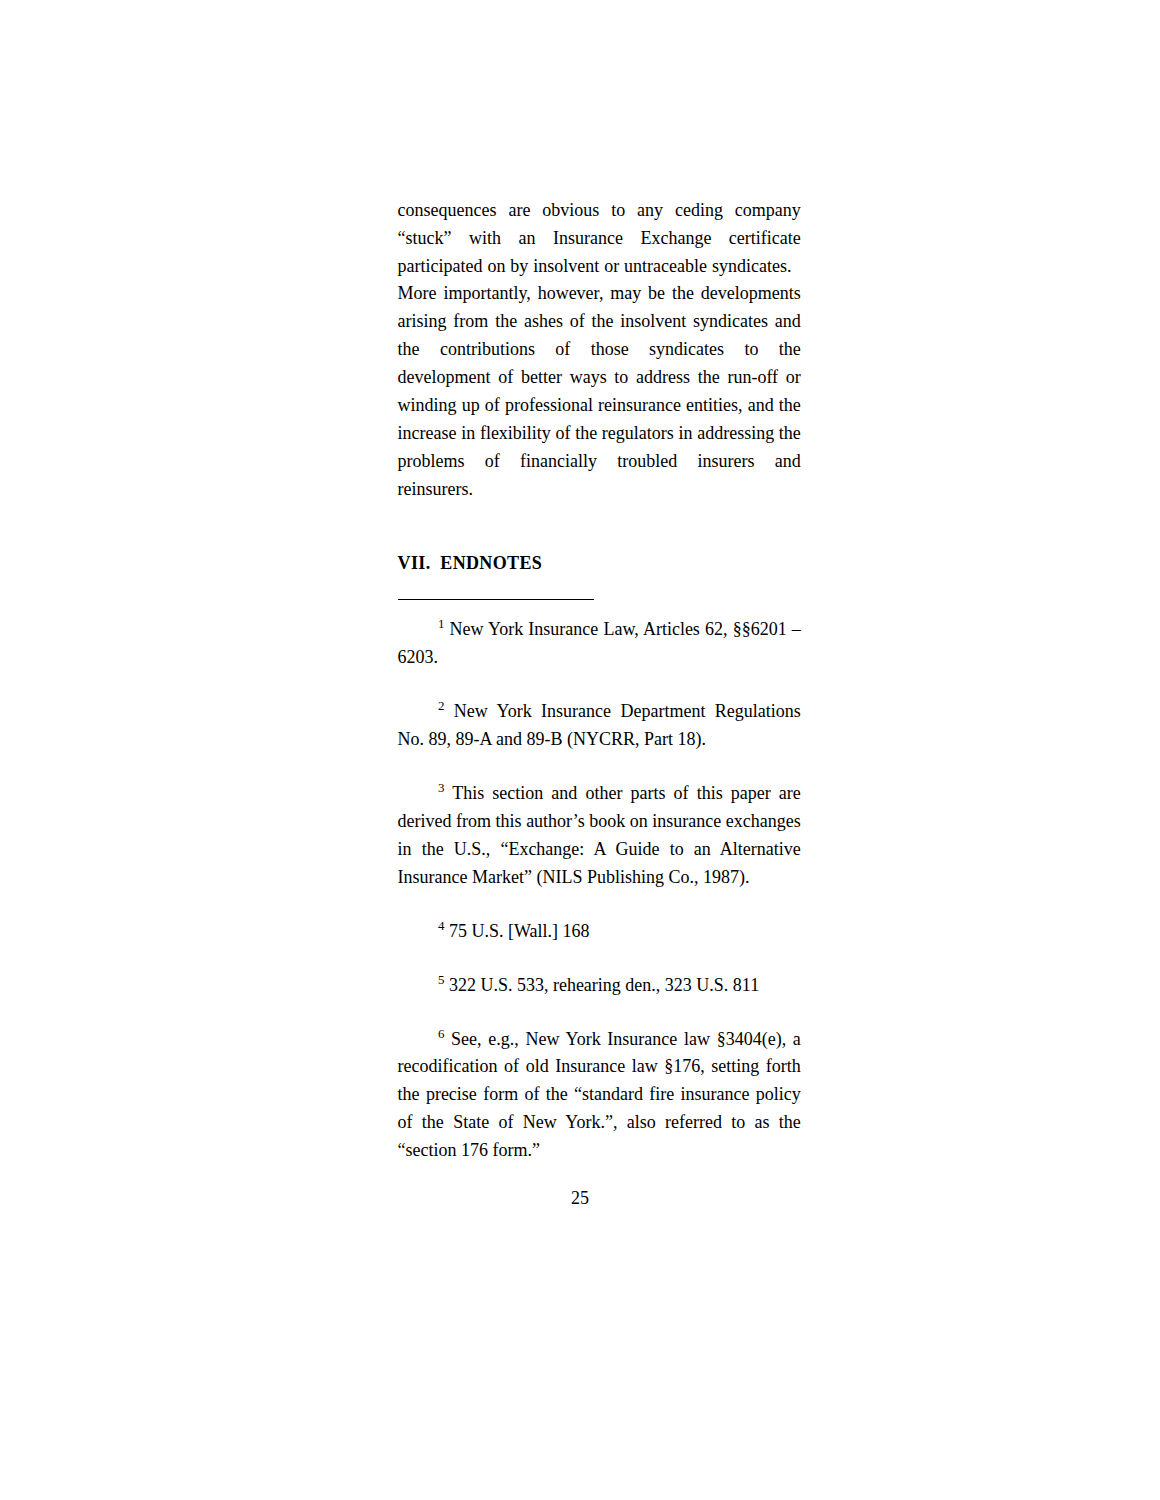consequences are obvious to any ceding company “stuck” with an Insurance Exchange certificate participated on by insolvent or untraceable syndicates. More importantly, however, may be the developments arising from the ashes of the insolvent syndicates and the contributions of those syndicates to the development of better ways to address the run-off or winding up of professional reinsurance entities, and the increase in flexibility of the regulators in addressing the problems of financially troubled insurers and reinsurers.
VII. ENDNOTES
1 New York Insurance Law, Articles 62, §§6201 – 6203.
2 New York Insurance Department Regulations No. 89, 89-A and 89-B (NYCRR, Part 18).
3 This section and other parts of this paper are derived from this author’s book on insurance exchanges in the U.S., “Exchange: A Guide to an Alternative Insurance Market” (NILS Publishing Co., 1987).
4 75 U.S. [Wall.] 168
5 322 U.S. 533, rehearing den., 323 U.S. 811
6 See, e.g., New York Insurance law §3404(e), a recodification of old Insurance law §176, setting forth the precise form of the “standard fire insurance policy of the State of New York.”, also referred to as the “section 176 form.”
25